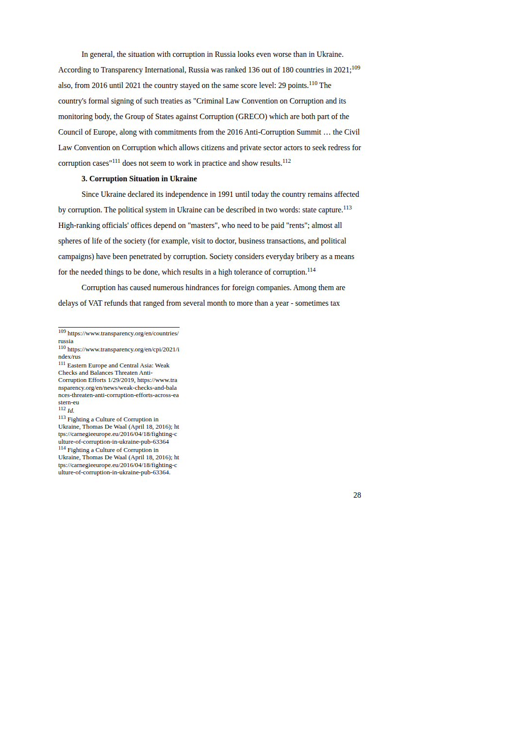In general, the situation with corruption in Russia looks even worse than in Ukraine. According to Transparency International, Russia was ranked 136 out of 180 countries in 2021;109 also, from 2016 until 2021 the country stayed on the same score level: 29 points.110 The country's formal signing of such treaties as "Criminal Law Convention on Corruption and its monitoring body, the Group of States against Corruption (GRECO) which are both part of the Council of Europe, along with commitments from the 2016 Anti-Corruption Summit … the Civil Law Convention on Corruption which allows citizens and private sector actors to seek redress for corruption cases"111 does not seem to work in practice and show results.112
3. Corruption Situation in Ukraine
Since Ukraine declared its independence in 1991 until today the country remains affected by corruption. The political system in Ukraine can be described in two words: state capture.113 High-ranking officials' offices depend on "masters", who need to be paid "rents"; almost all spheres of life of the society (for example, visit to doctor, business transactions, and political campaigns) have been penetrated by corruption. Society considers everyday bribery as a means for the needed things to be done, which results in a high tolerance of corruption.114
Corruption has caused numerous hindrances for foreign companies. Among them are delays of VAT refunds that ranged from several month to more than a year - sometimes tax
109 https://www.transparency.org/en/countries/russia
110 https://www.transparency.org/en/cpi/2021/index/rus
111 Eastern Europe and Central Asia: Weak Checks and Balances Threaten Anti-Corruption Efforts 1/29/2019, https://www.transparency.org/en/news/weak-checks-and-balances-threaten-anti-corruption-efforts-across-eastern-eu
112 Id.
113 Fighting a Culture of Corruption in Ukraine, Thomas De Waal (April 18, 2016); https://carnegieeurope.eu/2016/04/18/fighting-culture-of-corruption-in-ukraine-pub-63364
114 Fighting a Culture of Corruption in Ukraine, Thomas De Waal (April 18, 2016); https://carnegieeurope.eu/2016/04/18/fighting-culture-of-corruption-in-ukraine-pub-63364.
28